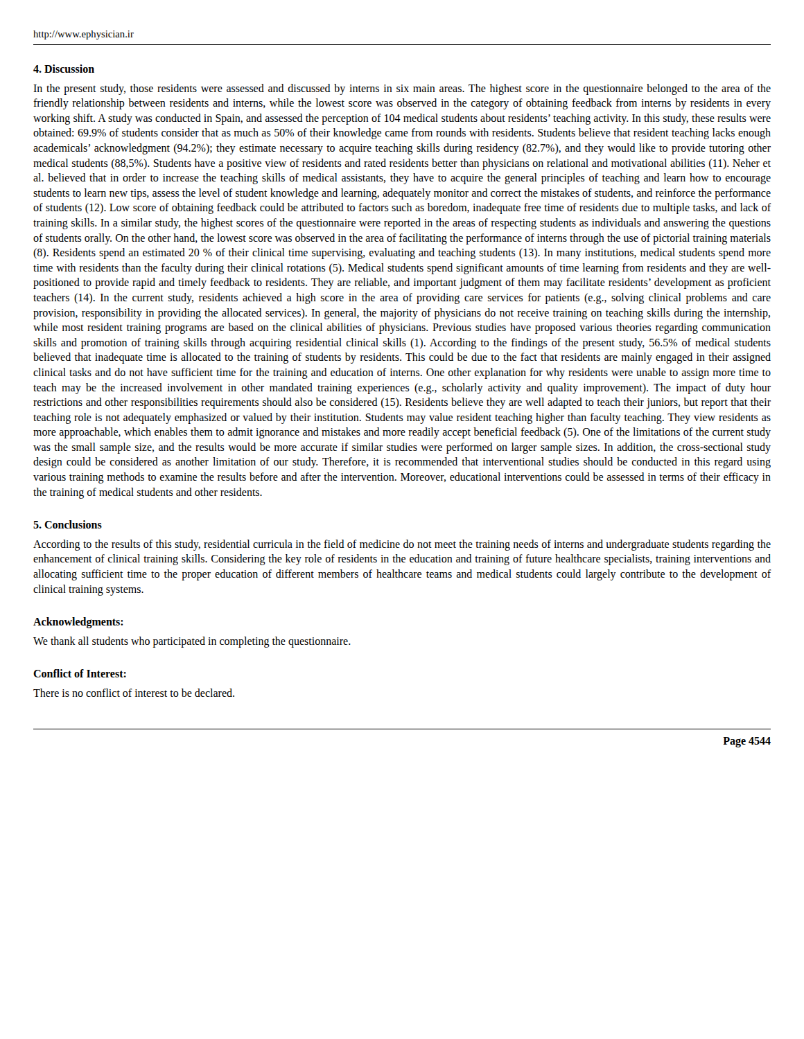http://www.ephysician.ir
4. Discussion
In the present study, those residents were assessed and discussed by interns in six main areas. The highest score in the questionnaire belonged to the area of the friendly relationship between residents and interns, while the lowest score was observed in the category of obtaining feedback from interns by residents in every working shift. A study was conducted in Spain, and assessed the perception of 104 medical students about residents’ teaching activity. In this study, these results were obtained: 69.9% of students consider that as much as 50% of their knowledge came from rounds with residents. Students believe that resident teaching lacks enough academicals’ acknowledgment (94.2%); they estimate necessary to acquire teaching skills during residency (82.7%), and they would like to provide tutoring other medical students (88,5%). Students have a positive view of residents and rated residents better than physicians on relational and motivational abilities (11). Neher et al. believed that in order to increase the teaching skills of medical assistants, they have to acquire the general principles of teaching and learn how to encourage students to learn new tips, assess the level of student knowledge and learning, adequately monitor and correct the mistakes of students, and reinforce the performance of students (12). Low score of obtaining feedback could be attributed to factors such as boredom, inadequate free time of residents due to multiple tasks, and lack of training skills. In a similar study, the highest scores of the questionnaire were reported in the areas of respecting students as individuals and answering the questions of students orally. On the other hand, the lowest score was observed in the area of facilitating the performance of interns through the use of pictorial training materials (8). Residents spend an estimated 20 % of their clinical time supervising, evaluating and teaching students (13). In many institutions, medical students spend more time with residents than the faculty during their clinical rotations (5). Medical students spend significant amounts of time learning from residents and they are well-positioned to provide rapid and timely feedback to residents. They are reliable, and important judgment of them may facilitate residents’ development as proficient teachers (14). In the current study, residents achieved a high score in the area of providing care services for patients (e.g., solving clinical problems and care provision, responsibility in providing the allocated services). In general, the majority of physicians do not receive training on teaching skills during the internship, while most resident training programs are based on the clinical abilities of physicians. Previous studies have proposed various theories regarding communication skills and promotion of training skills through acquiring residential clinical skills (1). According to the findings of the present study, 56.5% of medical students believed that inadequate time is allocated to the training of students by residents. This could be due to the fact that residents are mainly engaged in their assigned clinical tasks and do not have sufficient time for the training and education of interns. One other explanation for why residents were unable to assign more time to teach may be the increased involvement in other mandated training experiences (e.g., scholarly activity and quality improvement). The impact of duty hour restrictions and other responsibilities requirements should also be considered (15). Residents believe they are well adapted to teach their juniors, but report that their teaching role is not adequately emphasized or valued by their institution. Students may value resident teaching higher than faculty teaching. They view residents as more approachable, which enables them to admit ignorance and mistakes and more readily accept beneficial feedback (5). One of the limitations of the current study was the small sample size, and the results would be more accurate if similar studies were performed on larger sample sizes. In addition, the cross-sectional study design could be considered as another limitation of our study. Therefore, it is recommended that interventional studies should be conducted in this regard using various training methods to examine the results before and after the intervention. Moreover, educational interventions could be assessed in terms of their efficacy in the training of medical students and other residents.
5. Conclusions
According to the results of this study, residential curricula in the field of medicine do not meet the training needs of interns and undergraduate students regarding the enhancement of clinical training skills. Considering the key role of residents in the education and training of future healthcare specialists, training interventions and allocating sufficient time to the proper education of different members of healthcare teams and medical students could largely contribute to the development of clinical training systems.
Acknowledgments:
We thank all students who participated in completing the questionnaire.
Conflict of Interest:
There is no conflict of interest to be declared.
Page 4544